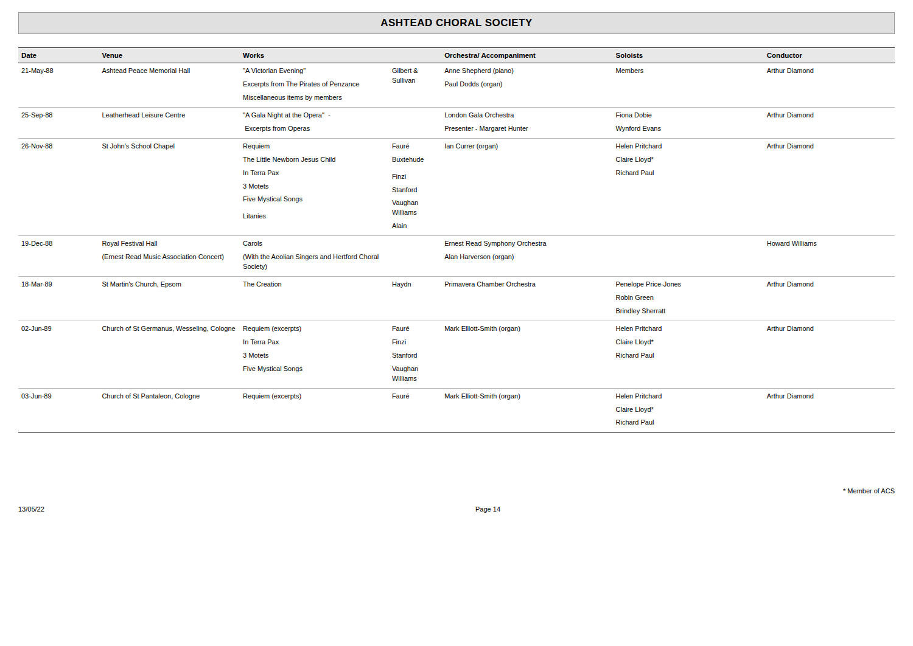ASHTEAD CHORAL SOCIETY
| Date | Venue | Works | Orchestra/ Accompaniment | Soloists | Conductor |
| --- | --- | --- | --- | --- | --- |
| 21-May-88 | Ashtead Peace Memorial Hall | "A Victorian Evening" Excerpts from The Pirates of Penzance Miscellaneous items by members | Gilbert & Sullivan | Anne Shepherd (piano) Paul Dodds (organ) | Members | Arthur Diamond |
| 25-Sep-88 | Leatherhead Leisure Centre | "A Gala Night at the Opera" - Excerpts from Operas | | London Gala Orchestra Presenter - Margaret Hunter | Fiona Dobie Wynford Evans | Arthur Diamond |
| 26-Nov-88 | St John's School Chapel | Requiem The Little Newborn Jesus Child In Terra Pax 3 Motets Five Mystical Songs Litanies | Fauré Buxtehude Finzi Stanford Vaughan Williams Alain | Ian Currer (organ) | Helen Pritchard Claire Lloyd* Richard Paul | Arthur Diamond |
| 19-Dec-88 | Royal Festival Hall (Ernest Read Music Association Concert) | Carols (With the Aeolian Singers and Hertford Choral Society) | | Ernest Read Symphony Orchestra Alan Harverson (organ) | | Howard Williams |
| 18-Mar-89 | St Martin's Church, Epsom | The Creation | Haydn | Primavera Chamber Orchestra | Penelope Price-Jones Robin Green Brindley Sherratt | Arthur Diamond |
| 02-Jun-89 | Church of St Germanus, Wesseling, Cologne | Requiem (excerpts) In Terra Pax 3 Motets Five Mystical Songs | Fauré Finzi Stanford Vaughan Williams | Mark Elliott-Smith (organ) | Helen Pritchard Claire Lloyd* Richard Paul | Arthur Diamond |
| 03-Jun-89 | Church of St Pantaleon, Cologne | Requiem (excerpts) | Fauré | Mark Elliott-Smith (organ) | Helen Pritchard Claire Lloyd* Richard Paul | Arthur Diamond |
* Member of ACS
13/05/22 Page 14